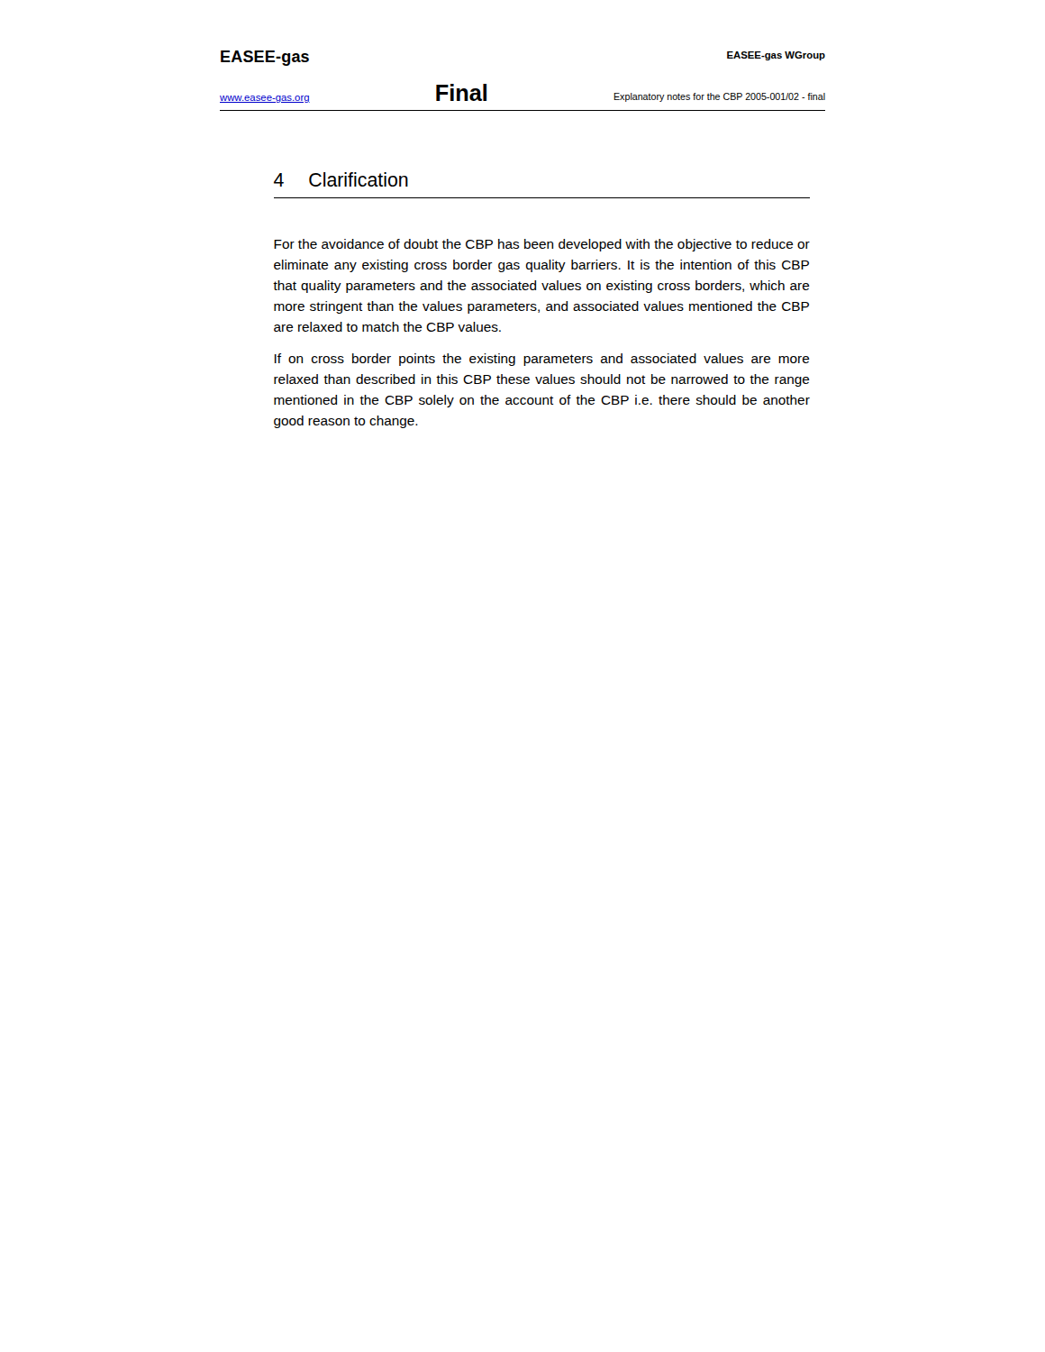EASEE-gas
EASEE-gas WGroup
www.easee-gas.org
Final
Explanatory notes for the CBP 2005-001/02 - final
4 Clarification
For the avoidance of doubt the CBP has been developed with the objective to reduce or eliminate any existing cross border gas quality barriers. It is the intention of this CBP that quality parameters and the associated values on existing cross borders, which are more stringent than the values parameters, and associated values mentioned the CBP are relaxed to match the CBP values.
If on cross border points the existing parameters and associated values are more relaxed than described in this CBP these values should not be narrowed to the range mentioned in the CBP solely on the account of the CBP i.e. there should be another good reason to change.